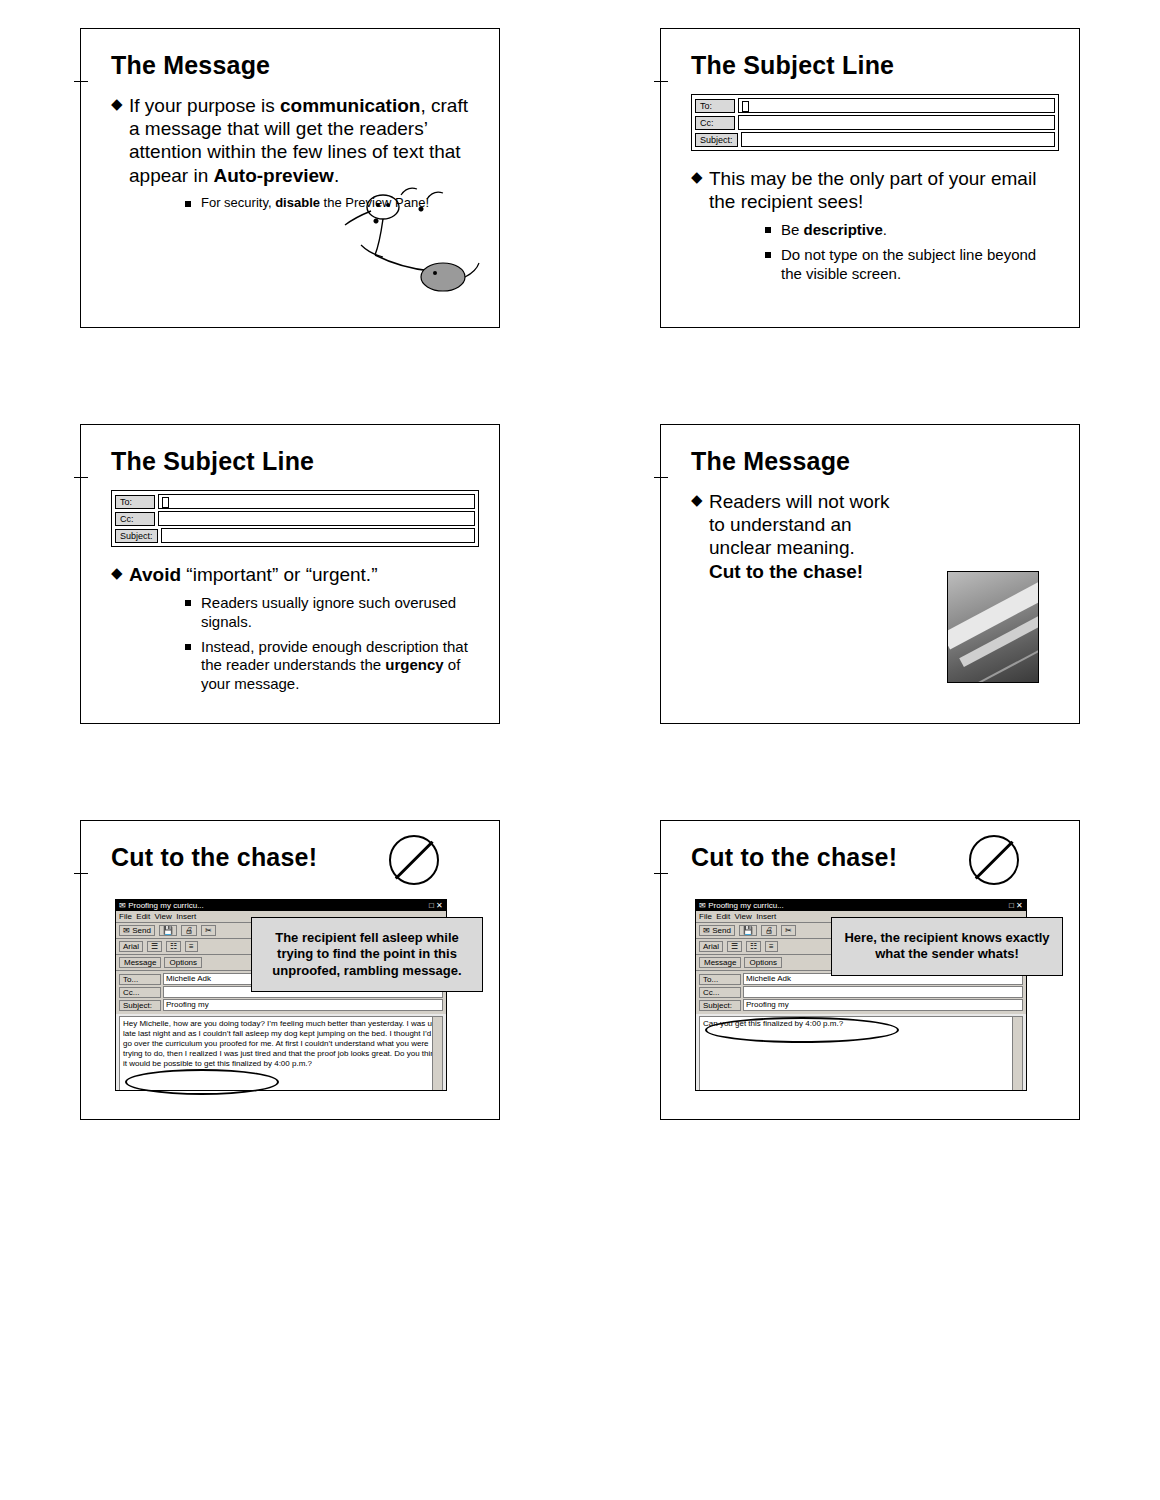The Message
◆ If your purpose is communication, craft a message that will get the readers’ attention within the few lines of text that appear in Auto-preview.
For security, disable the Preview Pane!
The Subject Line
To:
Cc:
Subject:
◆ This may be the only part of your email the recipient sees!
Be descriptive.
Do not type on the subject line beyond the visible screen.
The Subject Line
To:
Cc:
Subject:
◆ Avoid “important” or “urgent.”
Readers usually ignore such overused signals.
Instead, provide enough description that the reader understands the urgency of your message.
The Message
◆ Readers will not work to understand an unclear meaning. Cut to the chase!
Cut to the chase!
✉ Proofing my curricu...□ ✕
File Edit View Insert
✉ Send 💾 🖨 ✂
Arial ☰ ☷ ≡
Message Options
To... Michelle Adk
Cc...
Subject: Proofing my
Hey Michelle, how are you doing today? I’m feeling much better than yesterday. I was up late last night and as I couldn’t fall asleep my dog kept jumping on the bed. I thought I’d go over the curriculum you proofed for me. At first I couldn’t understand what you were trying to do, then I realized I was just tired and that the proof job looks great. Do you think it would be possible to get this finalized by 4:00 p.m.?
The recipient fell asleep while trying to find the point in this unproofed, rambling message.
Cut to the chase!
✉ Proofing my curricu...□ ✕
File Edit View Insert
✉ Send 💾 🖨 ✂
Arial ☰ ☷ ≡
Message Options
To... Michelle Adk
Cc...
Subject: Proofing my
Can you get this finalized by 4:00 p.m.?
Here, the recipient knows exactly what the sender whats!